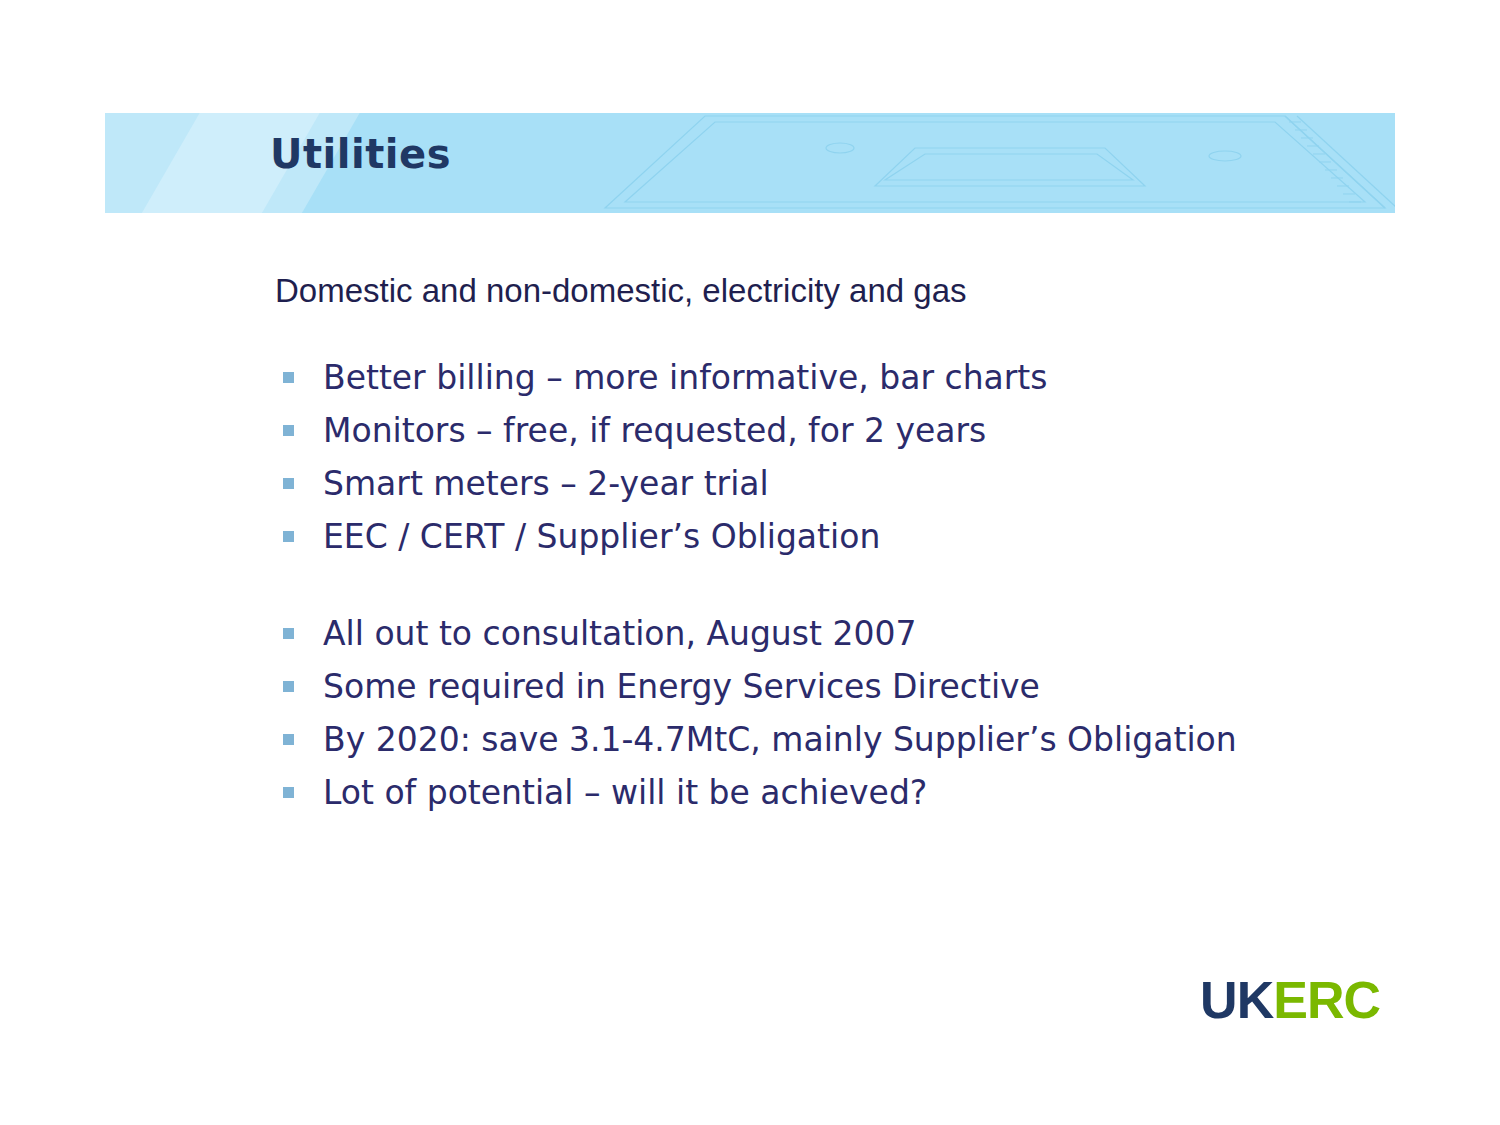Utilities
Domestic and non-domestic, electricity and gas
Better billing – more informative, bar charts
Monitors – free, if requested, for 2 years
Smart meters – 2-year trial
EEC / CERT / Supplier’s Obligation
All out to consultation, August 2007
Some required in Energy Services Directive
By 2020: save 3.1-4.7MtC, mainly Supplier’s Obligation
Lot of potential – will it be achieved?
UK ERC